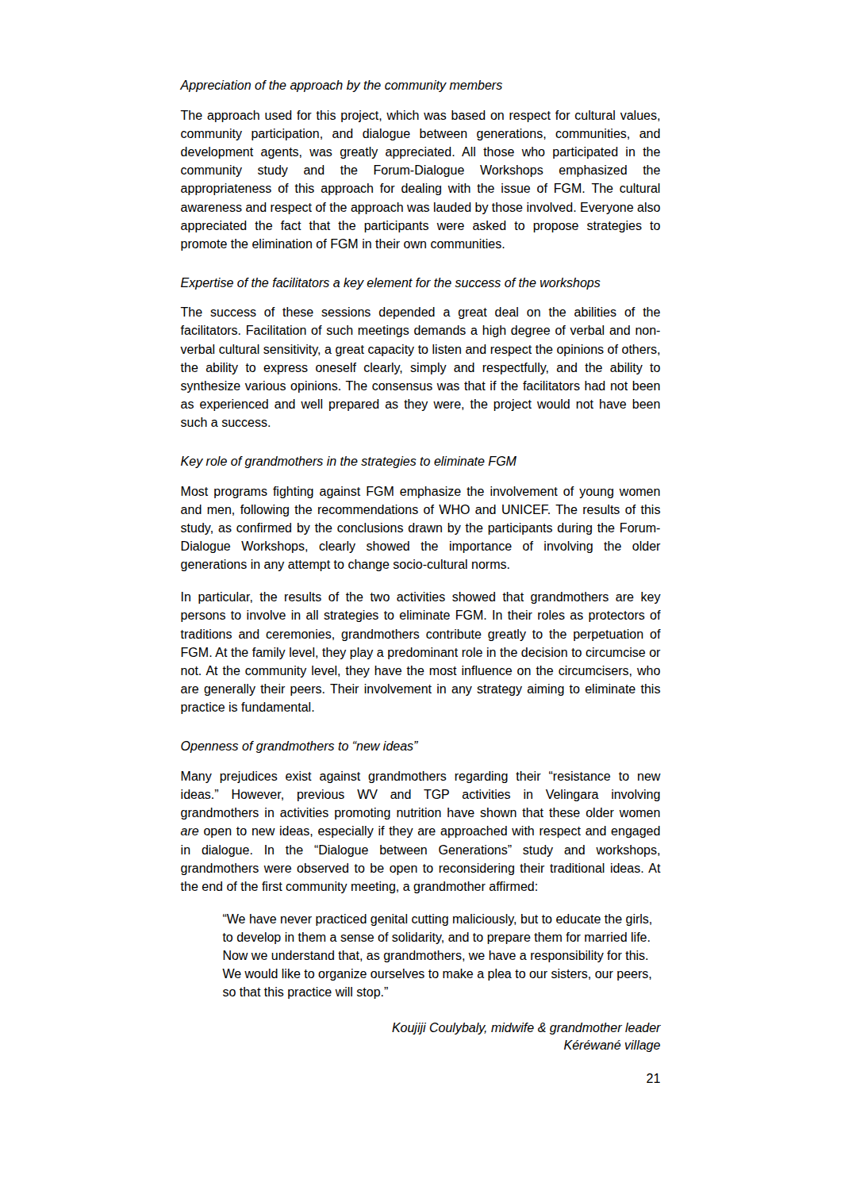Appreciation of the approach by the community members
The approach used for this project, which was based on respect for cultural values, community participation, and dialogue between generations, communities, and development agents, was greatly appreciated. All those who participated in the community study and the Forum-Dialogue Workshops emphasized the appropriateness of this approach for dealing with the issue of FGM. The cultural awareness and respect of the approach was lauded by those involved. Everyone also appreciated the fact that the participants were asked to propose strategies to promote the elimination of FGM in their own communities.
Expertise of the facilitators a key element for the success of the workshops
The success of these sessions depended a great deal on the abilities of the facilitators. Facilitation of such meetings demands a high degree of verbal and non-verbal cultural sensitivity, a great capacity to listen and respect the opinions of others, the ability to express oneself clearly, simply and respectfully, and the ability to synthesize various opinions. The consensus was that if the facilitators had not been as experienced and well prepared as they were, the project would not have been such a success.
Key role of grandmothers in the strategies to eliminate FGM
Most programs fighting against FGM emphasize the involvement of young women and men, following the recommendations of WHO and UNICEF. The results of this study, as confirmed by the conclusions drawn by the participants during the Forum-Dialogue Workshops, clearly showed the importance of involving the older generations in any attempt to change socio-cultural norms.
In particular, the results of the two activities showed that grandmothers are key persons to involve in all strategies to eliminate FGM. In their roles as protectors of traditions and ceremonies, grandmothers contribute greatly to the perpetuation of FGM. At the family level, they play a predominant role in the decision to circumcise or not. At the community level, they have the most influence on the circumcisers, who are generally their peers. Their involvement in any strategy aiming to eliminate this practice is fundamental.
Openness of grandmothers to “new ideas”
Many prejudices exist against grandmothers regarding their “resistance to new ideas.” However, previous WV and TGP activities in Velingara involving grandmothers in activities promoting nutrition have shown that these older women are open to new ideas, especially if they are approached with respect and engaged in dialogue. In the “Dialogue between Generations” study and workshops, grandmothers were observed to be open to reconsidering their traditional ideas. At the end of the first community meeting, a grandmother affirmed:
“We have never practiced genital cutting maliciously, but to educate the girls, to develop in them a sense of solidarity, and to prepare them for married life. Now we understand that, as grandmothers, we have a responsibility for this. We would like to organize ourselves to make a plea to our sisters, our peers, so that this practice will stop.”
Koujiji Coulybaly, midwife & grandmother leader
Kéréwané village
21